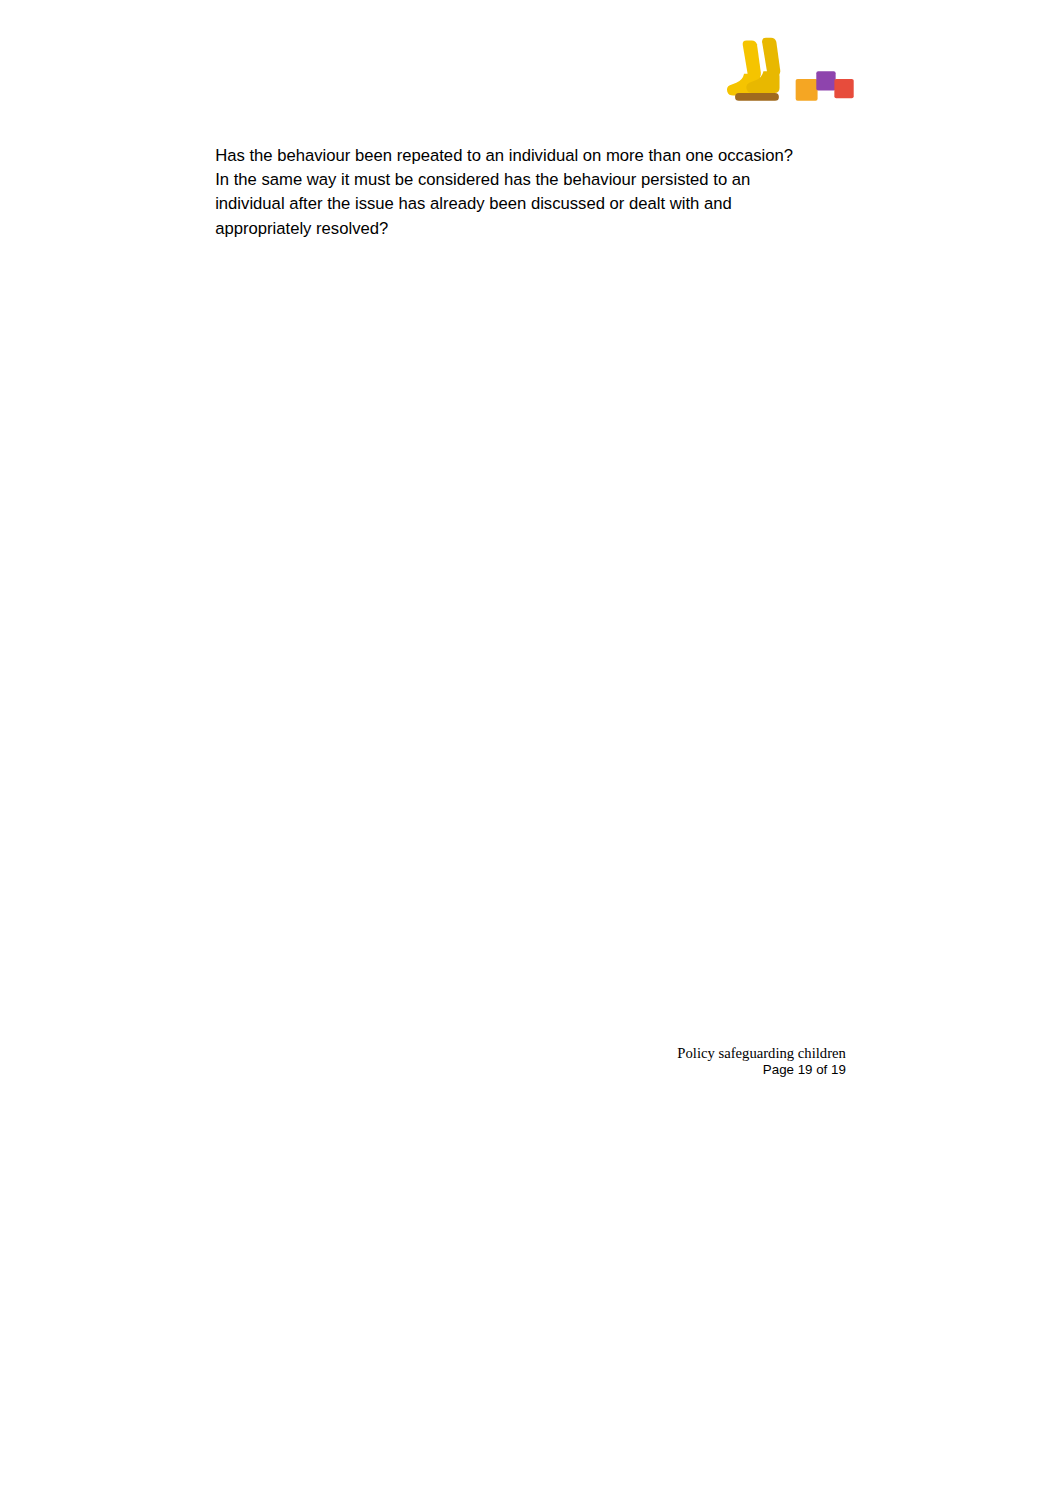Has the behaviour been repeated to an individual on more than one occasion? In the same way it must be considered has the behaviour persisted to an individual after the issue has already been discussed or dealt with and appropriately resolved?
Policy safeguarding children
Page 19 of 19